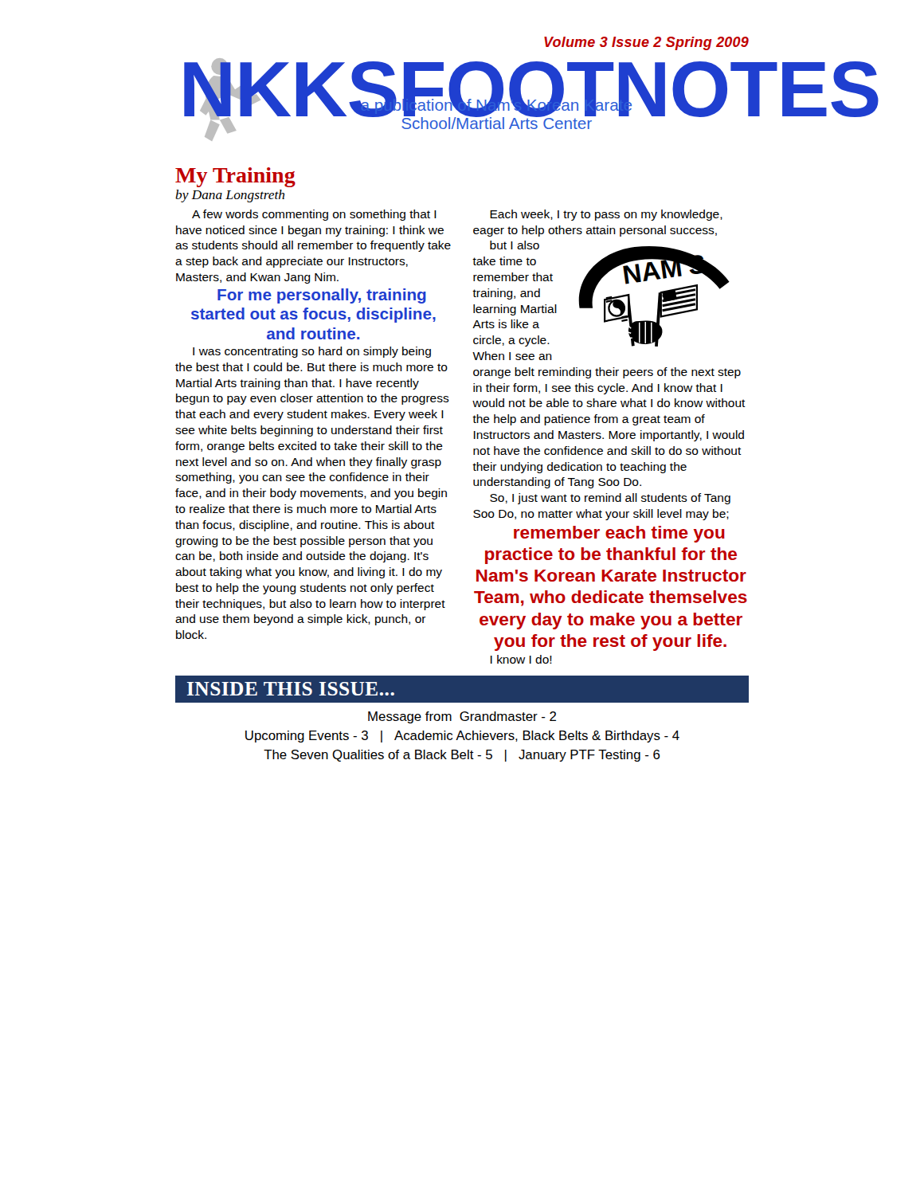Volume 3 Issue 2 Spring 2009
NKKSFOOTNOTES
a publication of Nam's Korean Karate
School/Martial Arts Center
My Training
by Dana Longstreth
A few words commenting on something that I have noticed since I began my training: I think we as students should all remember to frequently take a step back and appreciate our Instructors, Masters, and Kwan Jang Nim.
For me personally, training started out as focus, discipline, and routine.
I was concentrating so hard on simply being the best that I could be. But there is much more to Martial Arts training than that. I have recently begun to pay even closer attention to the progress that each and every student makes. Every week I see white belts beginning to understand their first form, orange belts excited to take their skill to the next level and so on. And when they finally grasp something, you can see the confidence in their face, and in their body movements, and you begin to realize that there is much more to Martial Arts than focus, discipline, and routine. This is about growing to be the best possible person that you can be, both inside and outside the dojang. It's about taking what you know, and living it. I do my best to help the young students not only perfect their techniques, but also to learn how to interpret and use them beyond a simple kick, punch, or block.
Each week, I try to pass on my knowledge, eager to help others attain personal success,
NAM'S
but I also take time to remember that training, and learning Martial Arts is like a circle, a cycle. When I see an orange belt reminding their peers of the next step in their form, I see this cycle. And I know that I would not be able to share what I do know without the help and patience from a great team of Instructors and Masters. More importantly, I would not have the confidence and skill to do so without their undying dedication to teaching the understanding of Tang Soo Do.
So, I just want to remind all students of Tang Soo Do, no matter what your skill level may be;
remember each time you practice to be thankful for the Nam's Korean Karate Instructor Team, who dedicate themselves every day to make you a better you for the rest of your life.
I know I do!
INSIDE THIS ISSUE...
Message from Grandmaster - 2
Upcoming Events - 3|Academic Achievers, Black Belts & Birthdays - 4
The Seven Qualities of a Black Belt - 5|January PTF Testing - 6